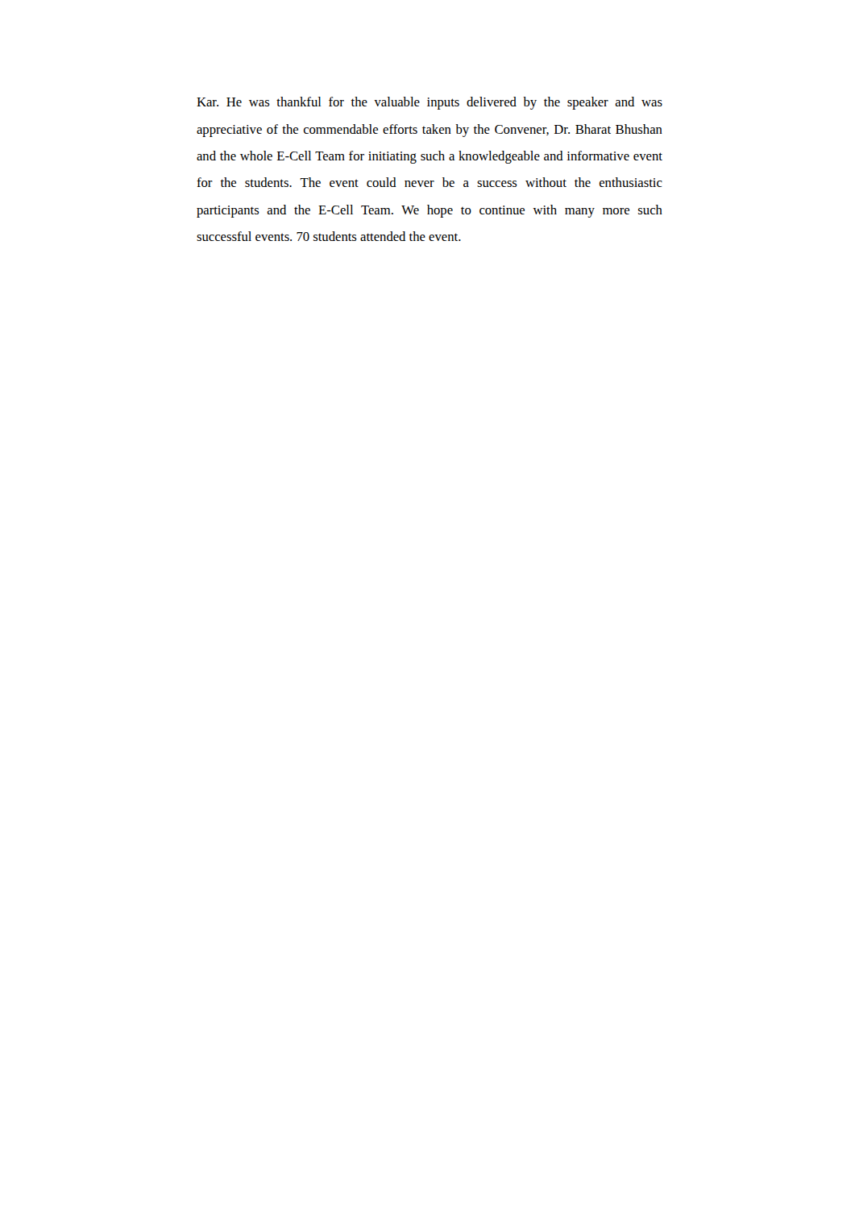Kar. He was thankful for the valuable inputs delivered by the speaker and was appreciative of the commendable efforts taken by the Convener, Dr. Bharat Bhushan and the whole E-Cell Team for initiating such a knowledgeable and informative event for the students. The event could never be a success without the enthusiastic participants and the E-Cell Team. We hope to continue with many more such successful events. 70 students attended the event.